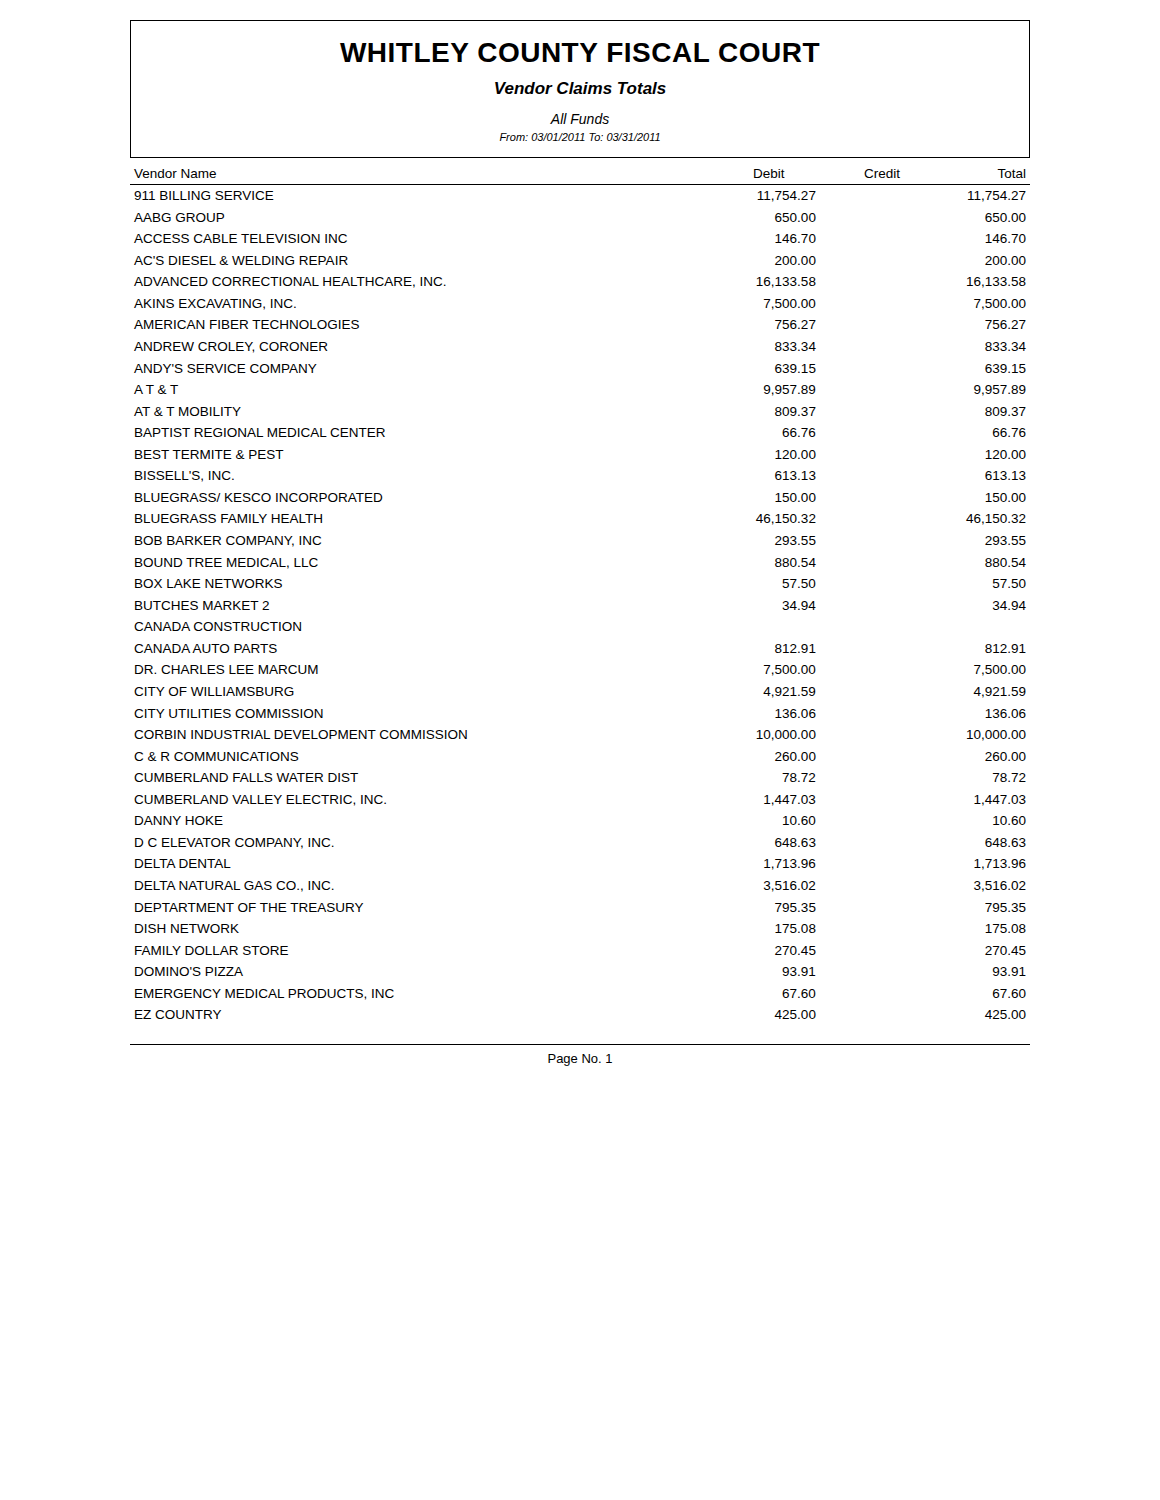WHITLEY COUNTY FISCAL COURT
Vendor Claims Totals
All Funds
From: 03/01/2011 To: 03/31/2011
| Vendor Name | Debit | Credit | Total |
| --- | --- | --- | --- |
| 911 BILLING SERVICE | 11,754.27 | | 11,754.27 |
| AABG GROUP | 650.00 | | 650.00 |
| ACCESS CABLE TELEVISION INC | 146.70 | | 146.70 |
| AC'S DIESEL & WELDING REPAIR | 200.00 | | 200.00 |
| ADVANCED CORRECTIONAL HEALTHCARE, INC. | 16,133.58 | | 16,133.58 |
| AKINS EXCAVATING, INC. | 7,500.00 | | 7,500.00 |
| AMERICAN FIBER TECHNOLOGIES | 756.27 | | 756.27 |
| ANDREW CROLEY, CORONER | 833.34 | | 833.34 |
| ANDY'S SERVICE COMPANY | 639.15 | | 639.15 |
| A T & T | 9,957.89 | | 9,957.89 |
| AT & T MOBILITY | 809.37 | | 809.37 |
| BAPTIST REGIONAL MEDICAL CENTER | 66.76 | | 66.76 |
| BEST TERMITE & PEST | 120.00 | | 120.00 |
| BISSELL'S, INC. | 613.13 | | 613.13 |
| BLUEGRASS/ KESCO INCORPORATED | 150.00 | | 150.00 |
| BLUEGRASS FAMILY HEALTH | 46,150.32 | | 46,150.32 |
| BOB BARKER COMPANY, INC | 293.55 | | 293.55 |
| BOUND TREE MEDICAL, LLC | 880.54 | | 880.54 |
| BOX LAKE NETWORKS | 57.50 | | 57.50 |
| BUTCHES MARKET 2 | 34.94 | | 34.94 |
| CANADA CONSTRUCTION | | | |
| CANADA AUTO PARTS | 812.91 | | 812.91 |
| DR. CHARLES LEE MARCUM | 7,500.00 | | 7,500.00 |
| CITY OF WILLIAMSBURG | 4,921.59 | | 4,921.59 |
| CITY UTILITIES COMMISSION | 136.06 | | 136.06 |
| CORBIN INDUSTRIAL DEVELOPMENT COMMISSION | 10,000.00 | | 10,000.00 |
| C & R COMMUNICATIONS | 260.00 | | 260.00 |
| CUMBERLAND FALLS WATER DIST | 78.72 | | 78.72 |
| CUMBERLAND VALLEY ELECTRIC, INC. | 1,447.03 | | 1,447.03 |
| DANNY HOKE | 10.60 | | 10.60 |
| D C ELEVATOR COMPANY, INC. | 648.63 | | 648.63 |
| DELTA DENTAL | 1,713.96 | | 1,713.96 |
| DELTA NATURAL GAS CO., INC. | 3,516.02 | | 3,516.02 |
| DEPTARTMENT OF THE TREASURY | 795.35 | | 795.35 |
| DISH NETWORK | 175.08 | | 175.08 |
| FAMILY DOLLAR STORE | 270.45 | | 270.45 |
| DOMINO'S PIZZA | 93.91 | | 93.91 |
| EMERGENCY MEDICAL PRODUCTS, INC | 67.60 | | 67.60 |
| EZ COUNTRY | 425.00 | | 425.00 |
Page No. 1